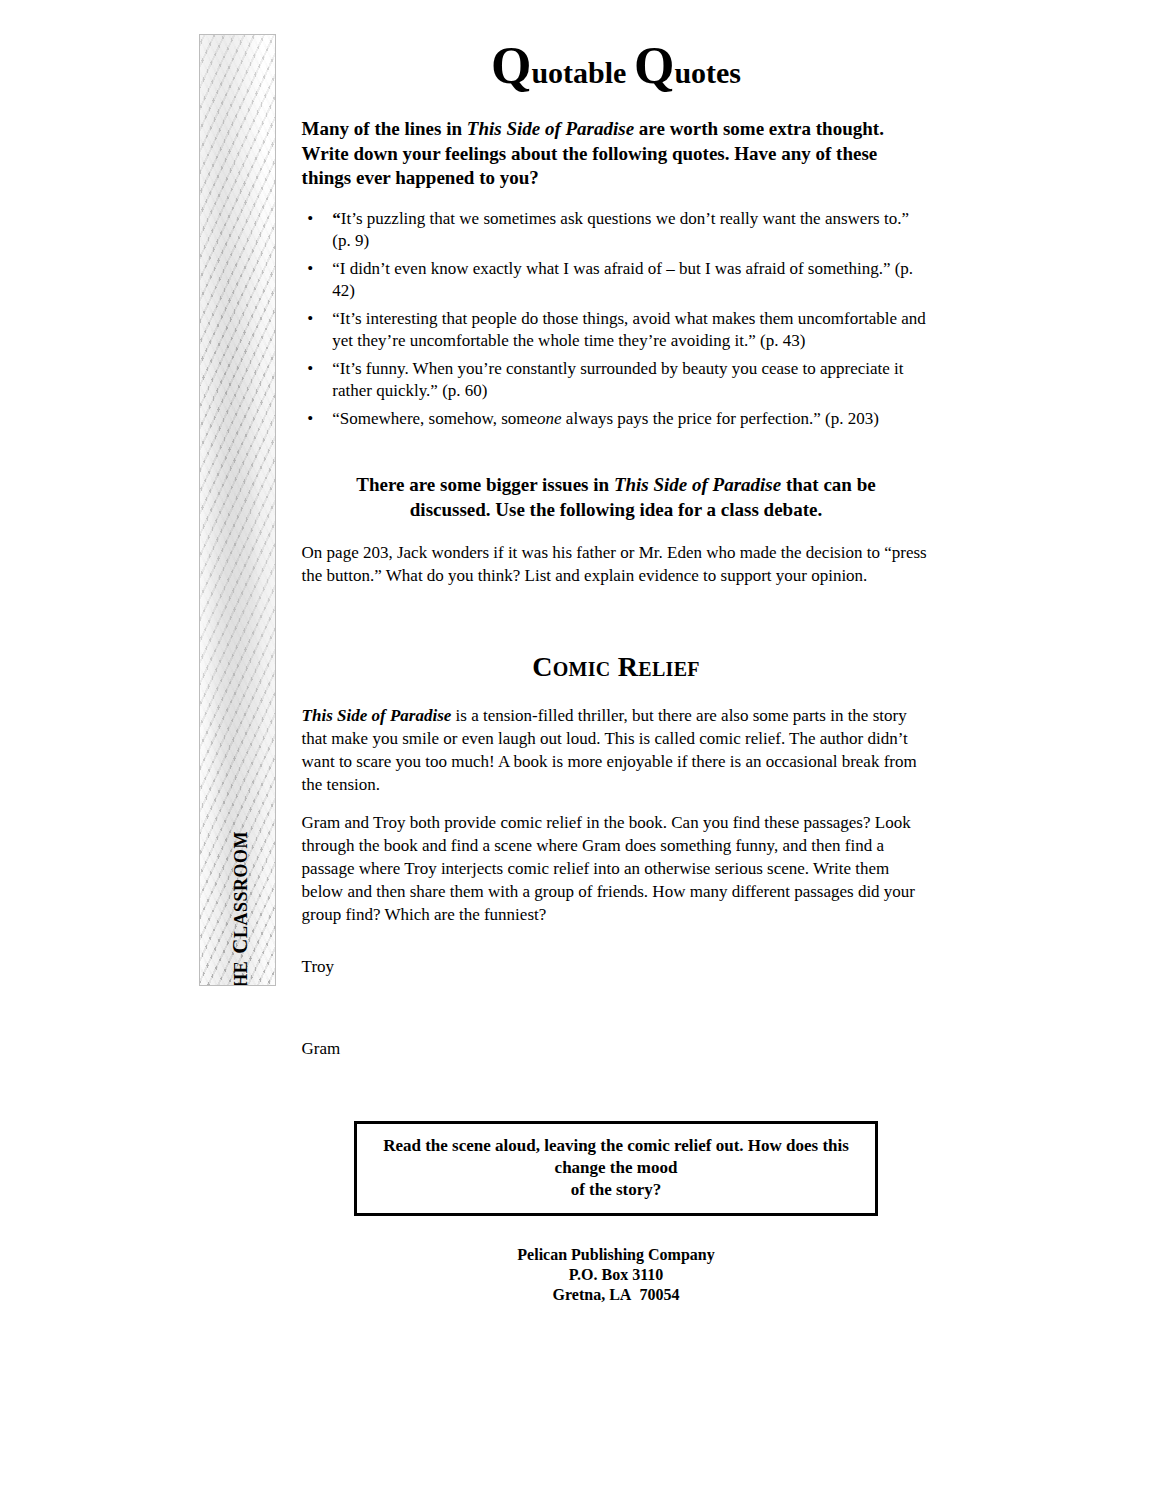In The Classroom
Quotable Quotes
Many of the lines in This Side of Paradise are worth some extra thought. Write down your feelings about the following quotes. Have any of these things ever happened to you?
“It’s puzzling that we sometimes ask questions we don’t really want the answers to.” (p. 9)
“I didn’t even know exactly what I was afraid of – but I was afraid of something.” (p. 42)
“It’s interesting that people do those things, avoid what makes them uncomfortable and yet they’re uncomfortable the whole time they’re avoiding it.” (p. 43)
“It’s funny. When you’re constantly surrounded by beauty you cease to appreciate it rather quickly.” (p. 60)
“Somewhere, somehow, someone always pays the price for perfection.” (p. 203)
There are some bigger issues in This Side of Paradise that can be discussed. Use the following idea for a class debate.
On page 203, Jack wonders if it was his father or Mr. Eden who made the decision to “press the button.” What do you think? List and explain evidence to support your opinion.
Comic Relief
This Side of Paradise is a tension-filled thriller, but there are also some parts in the story that make you smile or even laugh out loud. This is called comic relief. The author didn’t want to scare you too much! A book is more enjoyable if there is an occasional break from the tension.
Gram and Troy both provide comic relief in the book. Can you find these passages? Look through the book and find a scene where Gram does something funny, and then find a passage where Troy interjects comic relief into an otherwise serious scene. Write them below and then share them with a group of friends. How many different passages did your group find? Which are the funniest?
Troy
Gram
Read the scene aloud, leaving the comic relief out. How does this change the mood
of the story?
Pelican Publishing Company
P.O. Box 3110
Gretna, LA 70054